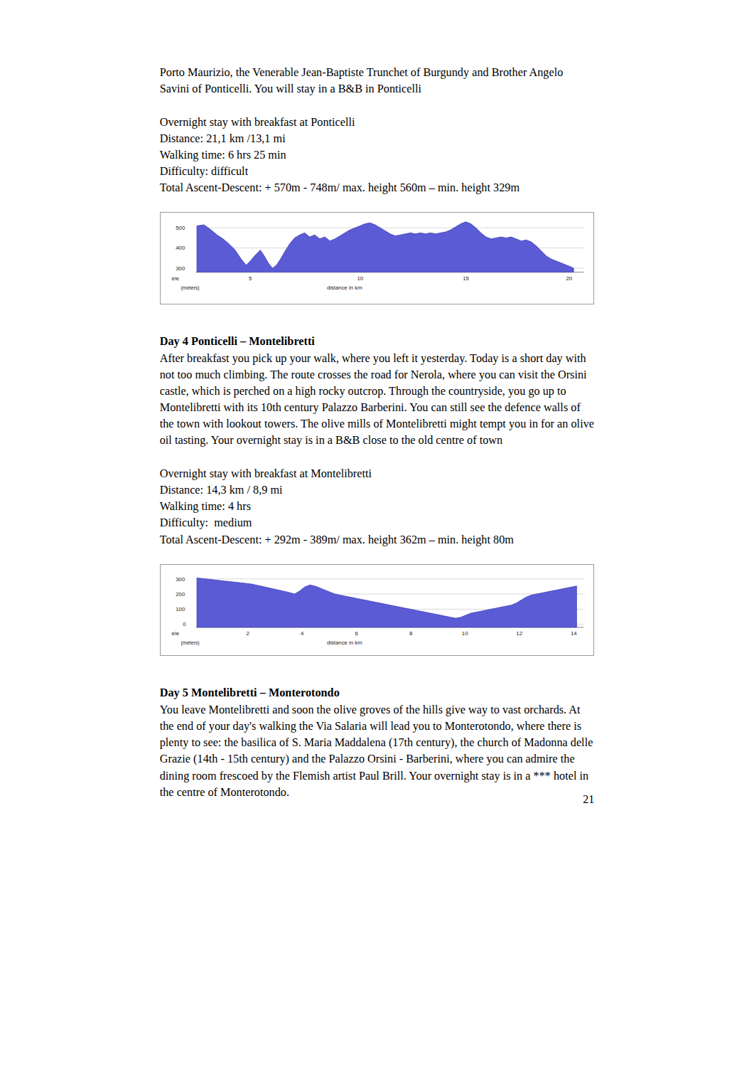Porto Maurizio, the Venerable Jean-Baptiste Trunchet of Burgundy and Brother Angelo Savini of Ponticelli. You will stay in a B&B in Ponticelli
Overnight stay with breakfast at Ponticelli
Distance: 21,1 km /13,1 mi
Walking time: 6 hrs 25 min
Difficulty: difficult
Total Ascent-Descent: + 570m - 748m/ max. height 560m – min. height 329m
500 400 300 ele (meters) 5 10 15 20 distance in km
Day 4 Ponticelli – Montelibretti
After breakfast you pick up your walk, where you left it yesterday. Today is a short day with not too much climbing. The route crosses the road for Nerola, where you can visit the Orsini castle, which is perched on a high rocky outcrop. Through the countryside, you go up to Montelibretti with its 10th century Palazzo Barberini. You can still see the defence walls of the town with lookout towers. The olive mills of Montelibretti might tempt you in for an olive oil tasting. Your overnight stay is in a B&B close to the old centre of town
Overnight stay with breakfast at Montelibretti
Distance: 14,3 km / 8,9 mi
Walking time: 4 hrs
Difficulty: medium
Total Ascent-Descent: + 292m - 389m/ max. height 362m – min. height 80m
300 200 100 0 ele (meters) 2 4 6 8 10 12 14 distance in km
Day 5 Montelibretti – Monterotondo
You leave Montelibretti and soon the olive groves of the hills give way to vast orchards. At the end of your day's walking the Via Salaria will lead you to Monterotondo, where there is plenty to see: the basilica of S. Maria Maddalena (17th century), the church of Madonna delle Grazie (14th - 15th century) and the Palazzo Orsini - Barberini, where you can admire the dining room frescoed by the Flemish artist Paul Brill. Your overnight stay is in a *** hotel in the centre of Monterotondo.
21